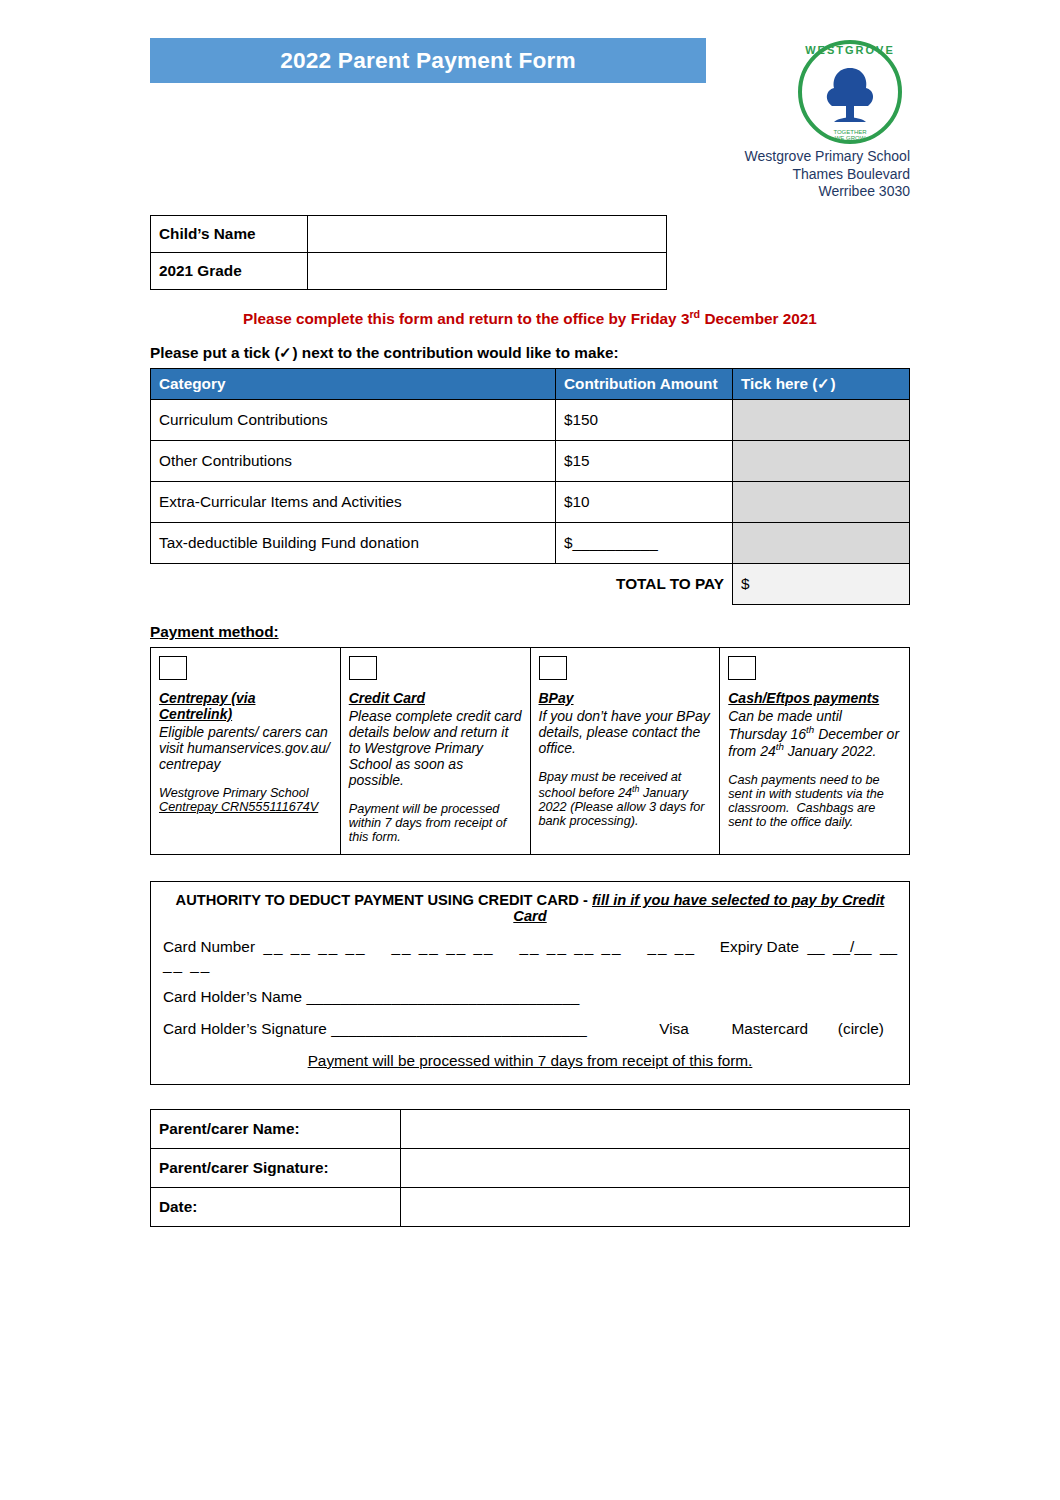2022 Parent Payment Form
WESTGROVE TOGETHER WE GROW
Westgrove Primary School
Thames Boulevard
Werribee 3030
| Child’s Name | |
| 2021 Grade | |
Please complete this form and return to the office by Friday 3rd December 2021
Please put a tick (✓) next to the contribution would like to make:
| Category | Contribution Amount | Tick here (✓) |
| --- | --- | --- |
| Curriculum Contributions | $150 | |
| Other Contributions | $15 | |
| Extra-Curricular Items and Activities | $10 | |
| Tax-deductible Building Fund donation | $__________ | |
| | TOTAL TO PAY | $ |
Payment method:
| Centrepay (via Centrelink) Eligible parents/ carers can visit humanservices.gov.au/ centrepay Westgrove Primary School Centrepay CRN555111674V | Credit Card Please complete credit card details below and return it to Westgrove Primary School as soon as possible. Payment will be processed within 7 days from receipt of this form. | BPay If you don’t have your BPay details, please contact the office. Bpay must be received at school before 24 th January 2022 (Please allow 3 days for bank processing). | Cash/Eftpos payments Can be made until Thursday 16 th December or from 24 th January 2022. Cash payments need to be sent in with students via the classroom. Cashbags are sent to the office daily. |
AUTHORITY TO DEDUCT PAYMENT USING CREDIT CARD - fill in if you have selected to pay by Credit Card
Expiry Date __ __/__ __ Card Number __ __ __ __ __ __ __ __ __ __ __ __ __ __ __ __
Card Holder’s Name ________________________________
Card Holder’s Signature ______________________________ Visa Mastercard (circle)
Payment will be processed within 7 days from receipt of this form.
| Parent/carer Name: | |
| Parent/carer Signature: | |
| Date: | |